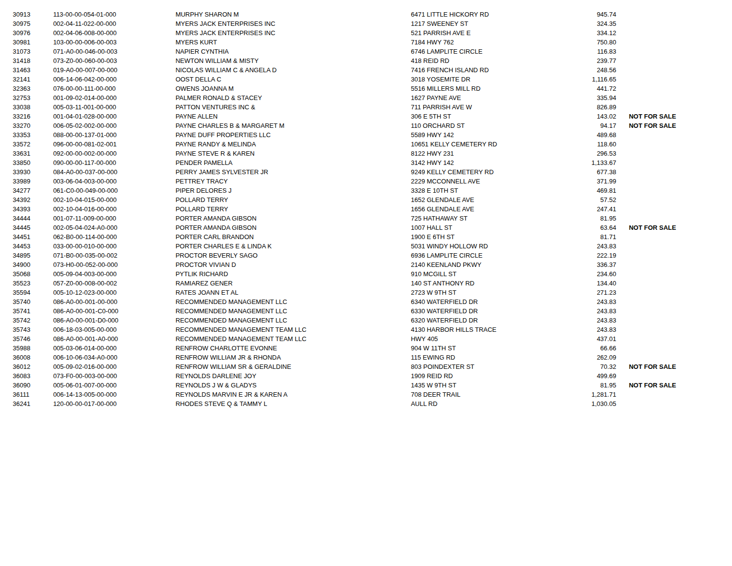| 30913 | 113-00-00-054-01-000 | MURPHY SHARON M | 6471 LITTLE HICKORY RD | 945.74 | |
| 30975 | 002-04-11-022-00-000 | MYERS JACK ENTERPRISES INC | 1217 SWEENEY ST | 324.35 | |
| 30976 | 002-04-06-008-00-000 | MYERS JACK ENTERPRISES INC | 521 PARRISH AVE E | 334.12 | |
| 30981 | 103-00-00-006-00-003 | MYERS KURT | 7184 HWY 762 | 750.80 | |
| 31073 | 071-A0-00-046-00-003 | NAPIER CYNTHIA | 6746 LAMPLITE CIRCLE | 116.83 | |
| 31418 | 073-Z0-00-060-00-003 | NEWTON WILLIAM & MISTY | 418 REID RD | 239.77 | |
| 31463 | 019-A0-00-007-00-000 | NICOLAS WILLIAM C & ANGELA D | 7416 FRENCH ISLAND RD | 248.56 | |
| 32141 | 006-14-06-042-00-000 | OOST DELLA C | 3018 YOSEMITE DR | 1,116.65 | |
| 32363 | 076-00-00-111-00-000 | OWENS JOANNA M | 5516 MILLERS MILL RD | 441.72 | |
| 32753 | 001-09-02-014-00-000 | PALMER RONALD & STACEY | 1627 PAYNE AVE | 335.94 | |
| 33038 | 005-03-11-001-00-000 | PATTON VENTURES INC & | 711 PARRISH AVE W | 826.89 | |
| 33216 | 001-04-01-028-00-000 | PAYNE ALLEN | 306 E 5TH ST | 143.02 | NOT FOR SALE |
| 33270 | 006-05-02-002-00-000 | PAYNE CHARLES B & MARGARET M | 110 ORCHARD ST | 94.17 | NOT FOR SALE |
| 33353 | 088-00-00-137-01-000 | PAYNE DUFF PROPERTIES LLC | 5589 HWY 142 | 489.68 | |
| 33572 | 096-00-00-081-02-001 | PAYNE RANDY & MELINDA | 10651 KELLY CEMETERY RD | 118.60 | |
| 33631 | 092-00-00-002-00-000 | PAYNE STEVE R & KAREN | 8122 HWY 231 | 296.53 | |
| 33850 | 090-00-00-117-00-000 | PENDER PAMELLA | 3142 HWY 142 | 1,133.67 | |
| 33930 | 084-A0-00-037-00-000 | PERRY JAMES SYLVESTER JR | 9249 KELLY CEMETERY RD | 677.38 | |
| 33989 | 003-06-04-003-00-000 | PETTREY TRACY | 2229 MCCONNELL AVE | 371.99 | |
| 34277 | 061-C0-00-049-00-000 | PIPER DELORES J | 3328 E 10TH ST | 469.81 | |
| 34392 | 002-10-04-015-00-000 | POLLARD TERRY | 1652 GLENDALE AVE | 57.52 | |
| 34393 | 002-10-04-016-00-000 | POLLARD TERRY | 1656 GLENDALE AVE | 247.41 | |
| 34444 | 001-07-11-009-00-000 | PORTER AMANDA GIBSON | 725 HATHAWAY ST | 81.95 | |
| 34445 | 002-05-04-024-A0-000 | PORTER AMANDA GIBSON | 1007 HALL ST | 63.64 | NOT FOR SALE |
| 34451 | 062-B0-00-114-00-000 | PORTER CARL BRANDON | 1900 E 6TH ST | 81.71 | |
| 34453 | 033-00-00-010-00-000 | PORTER CHARLES E & LINDA K | 5031 WINDY HOLLOW RD | 243.83 | |
| 34895 | 071-B0-00-035-00-002 | PROCTOR BEVERLY SAGO | 6936 LAMPLITE CIRCLE | 222.19 | |
| 34900 | 073-H0-00-052-00-000 | PROCTOR VIVIAN D | 2140 KEENLAND PKWY | 336.37 | |
| 35068 | 005-09-04-003-00-000 | PYTLIK RICHARD | 910 MCGILL ST | 234.60 | |
| 35523 | 057-Z0-00-008-00-002 | RAMIAREZ GENER | 140 ST ANTHONY RD | 134.40 | |
| 35594 | 005-10-12-023-00-000 | RATES JOANN ET AL | 2723 W 9TH ST | 271.23 | |
| 35740 | 086-A0-00-001-00-000 | RECOMMENDED MANAGEMENT LLC | 6340 WATERFIELD DR | 243.83 | |
| 35741 | 086-A0-00-001-C0-000 | RECOMMENDED MANAGEMENT LLC | 6330 WATERFIELD DR | 243.83 | |
| 35742 | 086-A0-00-001-D0-000 | RECOMMENDED MANAGEMENT LLC | 6320 WATERFIELD DR | 243.83 | |
| 35743 | 006-18-03-005-00-000 | RECOMMENDED MANAGEMENT TEAM LLC | 4130 HARBOR HILLS TRACE | 243.83 | |
| 35746 | 086-A0-00-001-A0-000 | RECOMMENDED MANAGEMENT TEAM LLC | HWY 405 | 437.01 | |
| 35988 | 005-03-06-014-00-000 | RENFROW CHARLOTTE EVONNE | 904 W 11TH ST | 66.66 | |
| 36008 | 006-10-06-034-A0-000 | RENFROW WILLIAM JR & RHONDA | 115 EWING RD | 262.09 | |
| 36012 | 005-09-02-016-00-000 | RENFROW WILLIAM SR & GERALDINE | 803 POINDEXTER ST | 70.32 | NOT FOR SALE |
| 36083 | 073-F0-00-003-00-000 | REYNOLDS DARLENE JOY | 1909 REID RD | 499.69 | |
| 36090 | 005-06-01-007-00-000 | REYNOLDS J W & GLADYS | 1435 W 9TH ST | 81.95 | NOT FOR SALE |
| 36111 | 006-14-13-005-00-000 | REYNOLDS MARVIN E JR & KAREN A | 708 DEER TRAIL | 1,281.71 | |
| 36241 | 120-00-00-017-00-000 | RHODES STEVE Q & TAMMY L | AULL RD | 1,030.05 | |